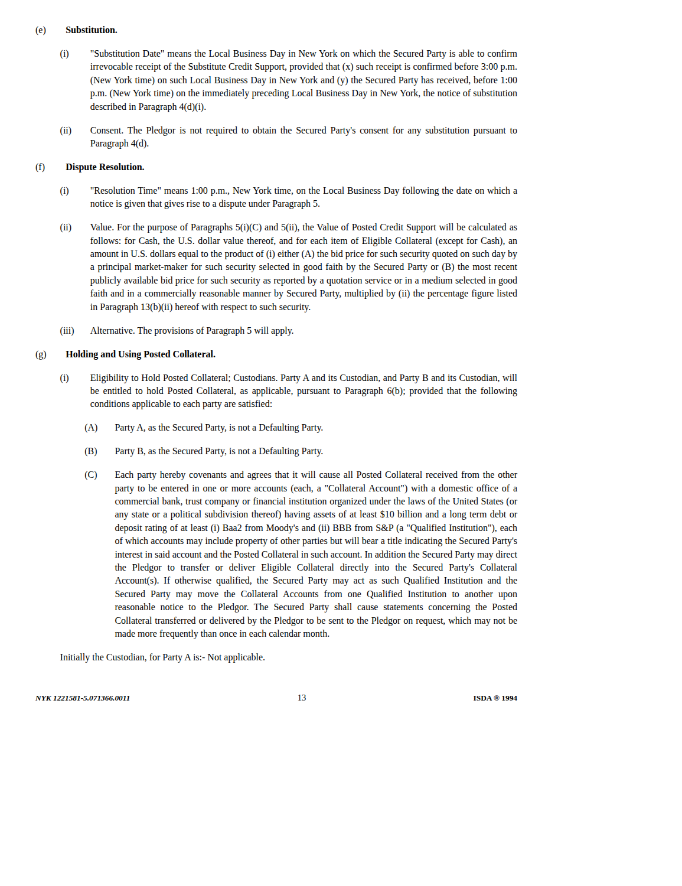(e)
Substitution.
(i)
"Substitution Date" means the Local Business Day in New York on which the Secured Party is able to confirm irrevocable receipt of the Substitute Credit Support, provided that (x) such receipt is confirmed before 3:00 p.m. (New York time) on such Local Business Day in New York and (y) the Secured Party has received, before 1:00 p.m. (New York time) on the immediately preceding Local Business Day in New York, the notice of substitution described in Paragraph 4(d)(i).
(ii)
Consent. The Pledgor is not required to obtain the Secured Party's consent for any substitution pursuant to Paragraph 4(d).
(f)
Dispute Resolution.
(i)
"Resolution Time" means 1:00 p.m., New York time, on the Local Business Day following the date on which a notice is given that gives rise to a dispute under Paragraph 5.
(ii)
Value. For the purpose of Paragraphs 5(i)(C) and 5(ii), the Value of Posted Credit Support will be calculated as follows: for Cash, the U.S. dollar value thereof, and for each item of Eligible Collateral (except for Cash), an amount in U.S. dollars equal to the product of (i) either (A) the bid price for such security quoted on such day by a principal market-maker for such security selected in good faith by the Secured Party or (B) the most recent publicly available bid price for such security as reported by a quotation service or in a medium selected in good faith and in a commercially reasonable manner by Secured Party, multiplied by (ii) the percentage figure listed in Paragraph 13(b)(ii) hereof with respect to such security.
(iii)
Alternative. The provisions of Paragraph 5 will apply.
(g)
Holding and Using Posted Collateral.
(i)
Eligibility to Hold Posted Collateral; Custodians. Party A and its Custodian, and Party B and its Custodian, will be entitled to hold Posted Collateral, as applicable, pursuant to Paragraph 6(b); provided that the following conditions applicable to each party are satisfied:
(A)
Party A, as the Secured Party, is not a Defaulting Party.
(B)
Party B, as the Secured Party, is not a Defaulting Party.
(C)
Each party hereby covenants and agrees that it will cause all Posted Collateral received from the other party to be entered in one or more accounts (each, a "Collateral Account") with a domestic office of a commercial bank, trust company or financial institution organized under the laws of the United States (or any state or a political subdivision thereof) having assets of at least $10 billion and a long term debt or deposit rating of at least (i) Baa2 from Moody's and (ii) BBB from S&P (a "Qualified Institution"), each of which accounts may include property of other parties but will bear a title indicating the Secured Party's interest in said account and the Posted Collateral in such account. In addition the Secured Party may direct the Pledgor to transfer or deliver Eligible Collateral directly into the Secured Party's Collateral Account(s). If otherwise qualified, the Secured Party may act as such Qualified Institution and the Secured Party may move the Collateral Accounts from one Qualified Institution to another upon reasonable notice to the Pledgor. The Secured Party shall cause statements concerning the Posted Collateral transferred or delivered by the Pledgor to be sent to the Pledgor on request, which may not be made more frequently than once in each calendar month.
Initially the Custodian, for Party A is:- Not applicable.
NYK 1221581-5.071366.0011
13
ISDA ® 1994